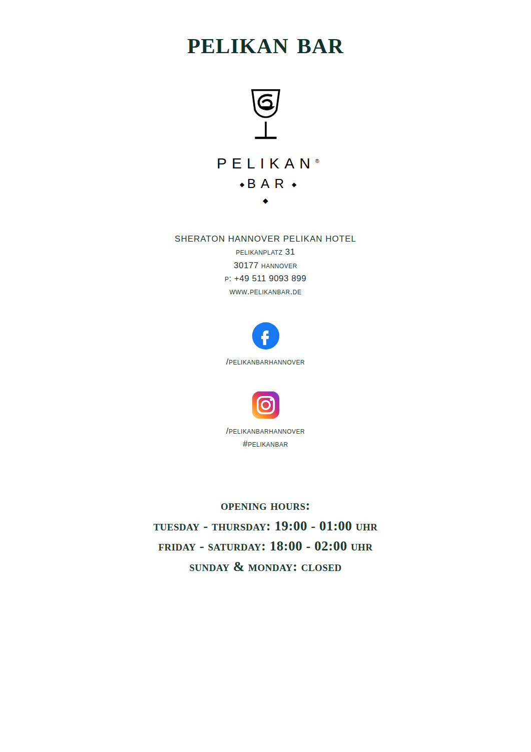Pelikan Bar
PELIKAN®
◆BAR◆
◆
Sheraton Hannover Pelikan Hotel
Pelikanplatz 31
30177 Hannover
P: +49 511 9093 899
www.Pelikanbar.de
/PelikanBarHannover
/Pelikanbarhannover
#PelikanBar
Opening hours:
Tuesday - Thursday: 19:00 - 01:00 Uhr
Friday - Saturday: 18:00 - 02:00 Uhr
Sunday & Monday: closed